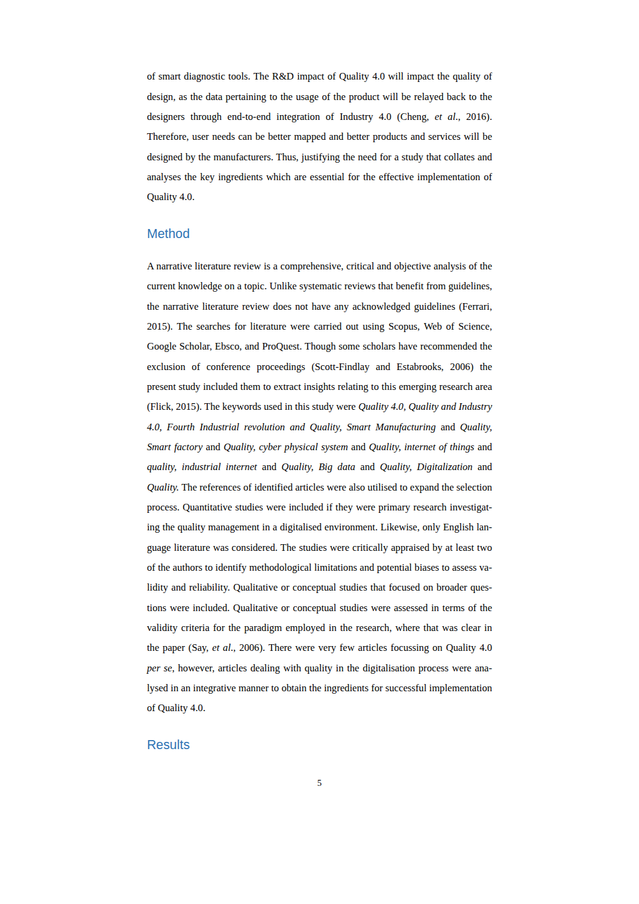of smart diagnostic tools. The R&D impact of Quality 4.0 will impact the quality of design, as the data pertaining to the usage of the product will be relayed back to the designers through end-to-end integration of Industry 4.0 (Cheng, et al., 2016). Therefore, user needs can be better mapped and better products and services will be designed by the manufacturers. Thus, justifying the need for a study that collates and analyses the key ingredients which are essential for the effective implementation of Quality 4.0.
Method
A narrative literature review is a comprehensive, critical and objective analysis of the current knowledge on a topic. Unlike systematic reviews that benefit from guidelines, the narrative literature review does not have any acknowledged guidelines (Ferrari, 2015). The searches for literature were carried out using Scopus, Web of Science, Google Scholar, Ebsco, and ProQuest. Though some scholars have recommended the exclusion of conference proceedings (Scott-Findlay and Estabrooks, 2006) the present study included them to extract insights relating to this emerging research area (Flick, 2015). The keywords used in this study were Quality 4.0, Quality and Industry 4.0, Fourth Industrial revolution and Quality, Smart Manufacturing and Quality, Smart factory and Quality, cyber physical system and Quality, internet of things and quality, industrial internet and Quality, Big data and Quality, Digitalization and Quality. The references of identified articles were also utilised to expand the selection process. Quantitative studies were included if they were primary research investigating the quality management in a digitalised environment. Likewise, only English language literature was considered. The studies were critically appraised by at least two of the authors to identify methodological limitations and potential biases to assess validity and reliability. Qualitative or conceptual studies that focused on broader questions were included. Qualitative or conceptual studies were assessed in terms of the validity criteria for the paradigm employed in the research, where that was clear in the paper (Say, et al., 2006). There were very few articles focussing on Quality 4.0 per se, however, articles dealing with quality in the digitalisation process were analysed in an integrative manner to obtain the ingredients for successful implementation of Quality 4.0.
Results
5